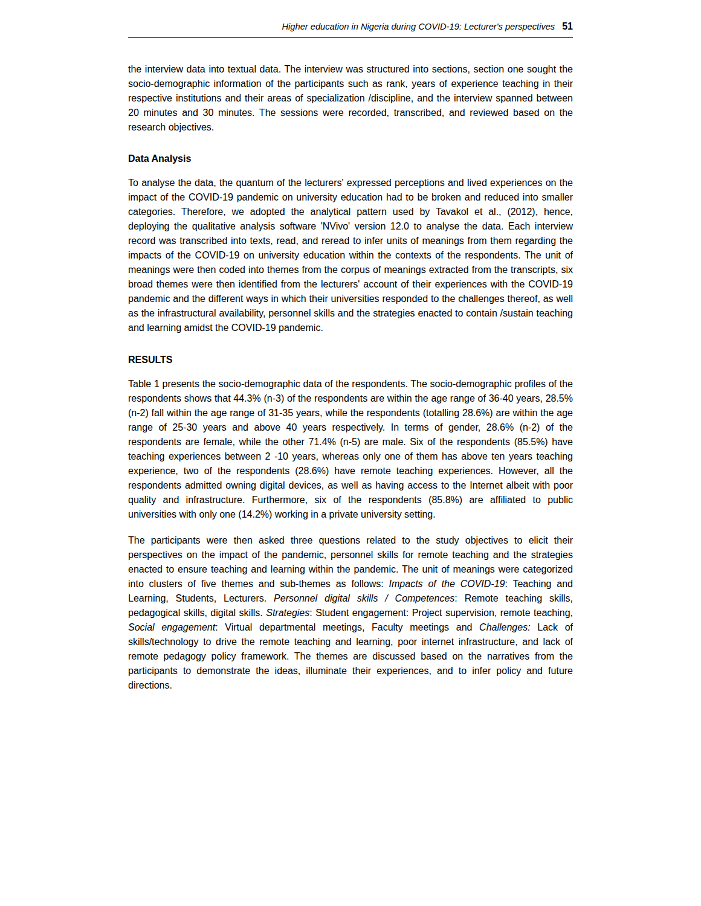Higher education in Nigeria during COVID-19: Lecturer's perspectives 51
the interview data into textual data. The interview was structured into sections, section one sought the socio-demographic information of the participants such as rank, years of experience teaching in their respective institutions and their areas of specialization /discipline, and the interview spanned between 20 minutes and 30 minutes. The sessions were recorded, transcribed, and reviewed based on the research objectives.
Data Analysis
To analyse the data, the quantum of the lecturers' expressed perceptions and lived experiences on the impact of the COVID-19 pandemic on university education had to be broken and reduced into smaller categories. Therefore, we adopted the analytical pattern used by Tavakol et al., (2012), hence, deploying the qualitative analysis software 'NVivo' version 12.0 to analyse the data. Each interview record was transcribed into texts, read, and reread to infer units of meanings from them regarding the impacts of the COVID-19 on university education within the contexts of the respondents. The unit of meanings were then coded into themes from the corpus of meanings extracted from the transcripts, six broad themes were then identified from the lecturers' account of their experiences with the COVID-19 pandemic and the different ways in which their universities responded to the challenges thereof, as well as the infrastructural availability, personnel skills and the strategies enacted to contain /sustain teaching and learning amidst the COVID-19 pandemic.
RESULTS
Table 1 presents the socio-demographic data of the respondents. The socio-demographic profiles of the respondents shows that 44.3% (n-3) of the respondents are within the age range of 36-40 years, 28.5% (n-2) fall within the age range of 31-35 years, while the respondents (totalling 28.6%) are within the age range of 25-30 years and above 40 years respectively. In terms of gender, 28.6% (n-2) of the respondents are female, while the other 71.4% (n-5) are male. Six of the respondents (85.5%) have teaching experiences between 2 -10 years, whereas only one of them has above ten years teaching experience, two of the respondents (28.6%) have remote teaching experiences. However, all the respondents admitted owning digital devices, as well as having access to the Internet albeit with poor quality and infrastructure. Furthermore, six of the respondents (85.8%) are affiliated to public universities with only one (14.2%) working in a private university setting.
The participants were then asked three questions related to the study objectives to elicit their perspectives on the impact of the pandemic, personnel skills for remote teaching and the strategies enacted to ensure teaching and learning within the pandemic. The unit of meanings were categorized into clusters of five themes and sub-themes as follows: Impacts of the COVID-19: Teaching and Learning, Students, Lecturers. Personnel digital skills / Competences: Remote teaching skills, pedagogical skills, digital skills. Strategies: Student engagement: Project supervision, remote teaching, Social engagement: Virtual departmental meetings, Faculty meetings and Challenges: Lack of skills/technology to drive the remote teaching and learning, poor internet infrastructure, and lack of remote pedagogy policy framework. The themes are discussed based on the narratives from the participants to demonstrate the ideas, illuminate their experiences, and to infer policy and future directions.